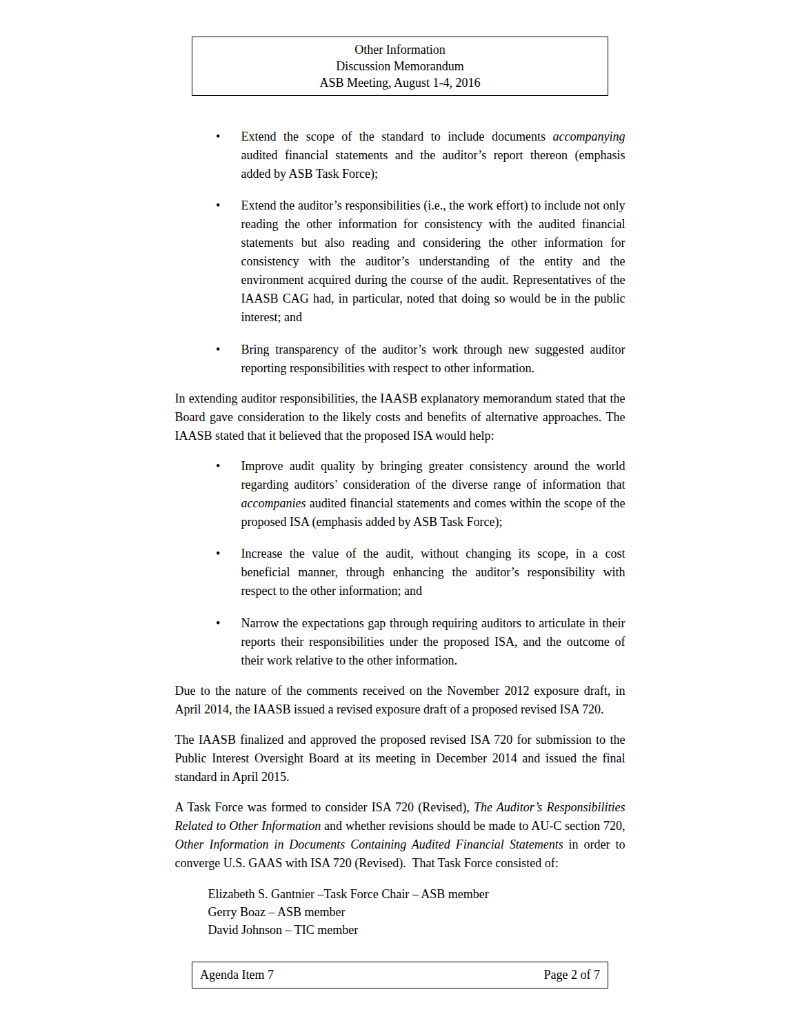Other Information
Discussion Memorandum
ASB Meeting, August 1-4, 2016
Extend the scope of the standard to include documents accompanying audited financial statements and the auditor’s report thereon (emphasis added by ASB Task Force);
Extend the auditor’s responsibilities (i.e., the work effort) to include not only reading the other information for consistency with the audited financial statements but also reading and considering the other information for consistency with the auditor’s understanding of the entity and the environment acquired during the course of the audit. Representatives of the IAASB CAG had, in particular, noted that doing so would be in the public interest; and
Bring transparency of the auditor’s work through new suggested auditor reporting responsibilities with respect to other information.
In extending auditor responsibilities, the IAASB explanatory memorandum stated that the Board gave consideration to the likely costs and benefits of alternative approaches. The IAASB stated that it believed that the proposed ISA would help:
Improve audit quality by bringing greater consistency around the world regarding auditors’ consideration of the diverse range of information that accompanies audited financial statements and comes within the scope of the proposed ISA (emphasis added by ASB Task Force);
Increase the value of the audit, without changing its scope, in a cost beneficial manner, through enhancing the auditor’s responsibility with respect to the other information; and
Narrow the expectations gap through requiring auditors to articulate in their reports their responsibilities under the proposed ISA, and the outcome of their work relative to the other information.
Due to the nature of the comments received on the November 2012 exposure draft, in April 2014, the IAASB issued a revised exposure draft of a proposed revised ISA 720.
The IAASB finalized and approved the proposed revised ISA 720 for submission to the Public Interest Oversight Board at its meeting in December 2014 and issued the final standard in April 2015.
A Task Force was formed to consider ISA 720 (Revised), The Auditor’s Responsibilities Related to Other Information and whether revisions should be made to AU-C section 720, Other Information in Documents Containing Audited Financial Statements in order to converge U.S. GAAS with ISA 720 (Revised). That Task Force consisted of:
Elizabeth S. Gantnier –Task Force Chair – ASB member
Gerry Boaz – ASB member
David Johnson – TIC member
Agenda Item 7 Page 2 of 7